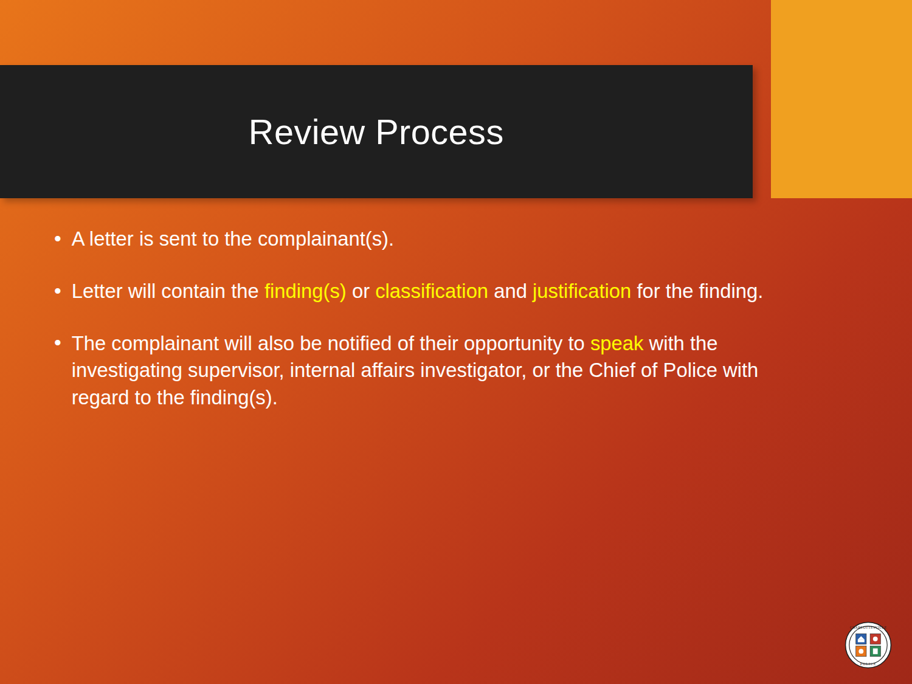Review Process
A letter is sent to the complainant(s).
Letter will contain the finding(s) or classification and justification for the finding.
The complainant will also be notified of their opportunity to speak with the investigating supervisor, internal affairs investigator, or the Chief of Police with regard to the finding(s).
Charlottesville Police CHARLOTTESVILLE POLICE